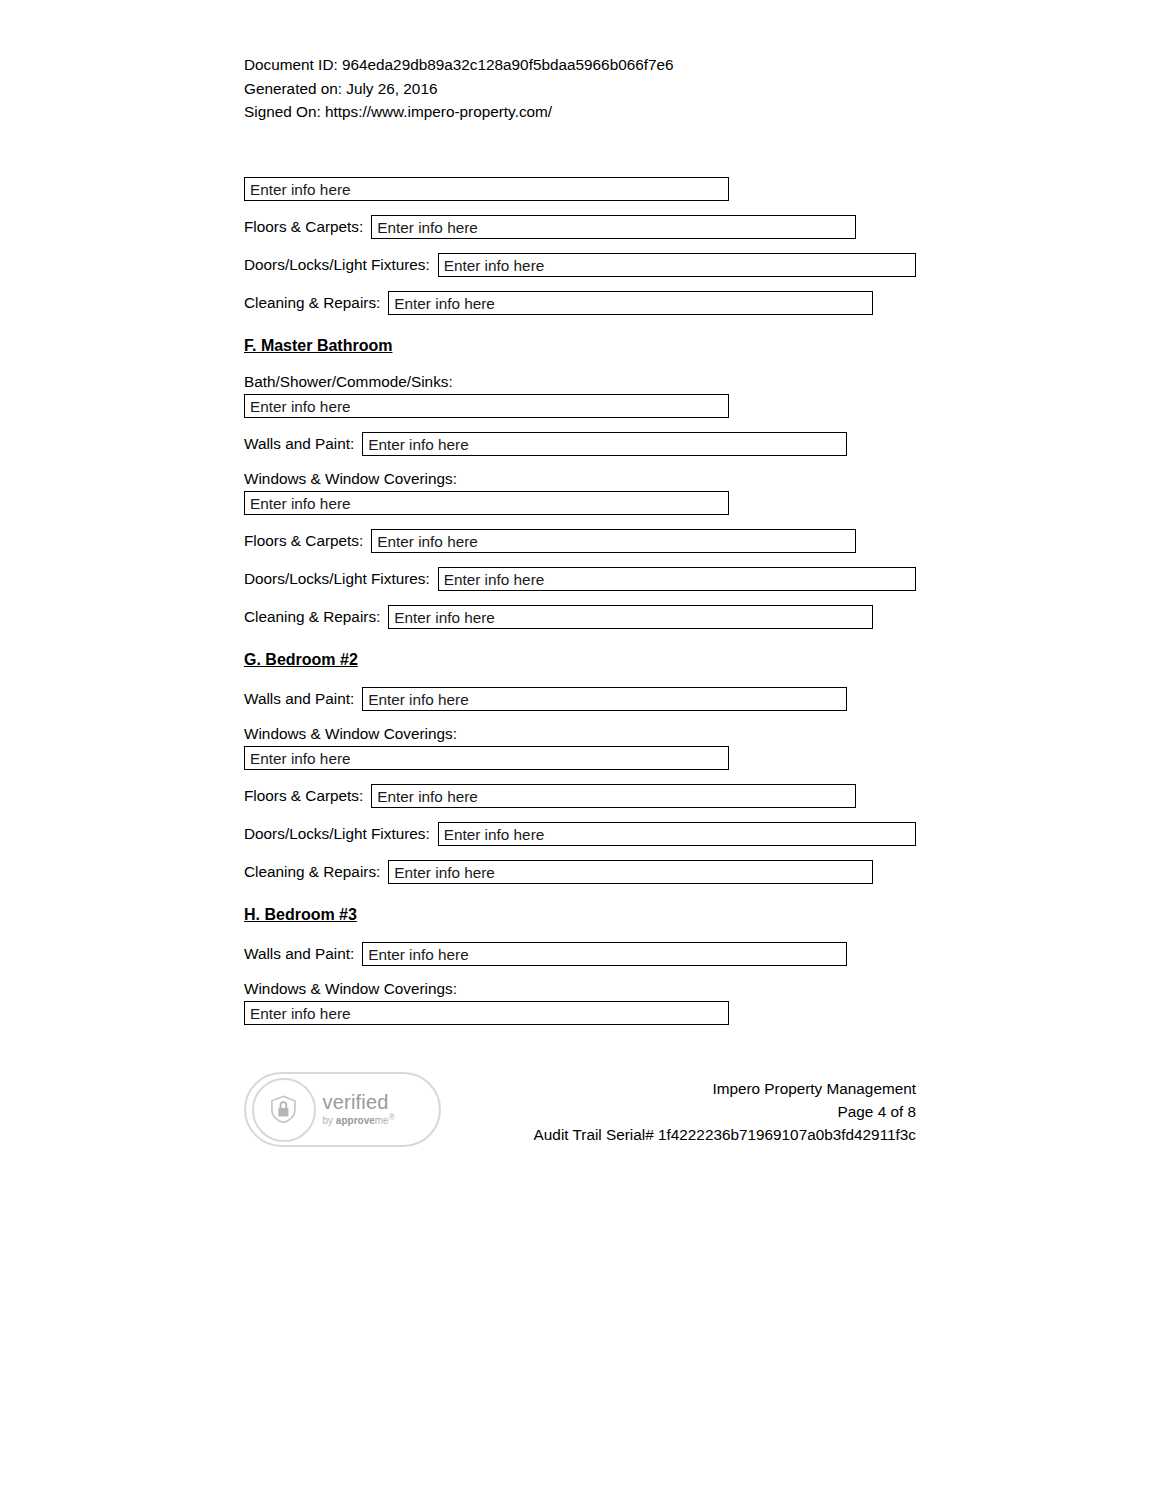Document ID: 964eda29db89a32c128a90f5bdaa5966b066f7e6
Generated on: July 26, 2016
Signed On: https://www.impero-property.com/
Enter info here
Floors & Carpets:
Enter info here
Doors/Locks/Light Fixtures:
Enter info here
Cleaning & Repairs:
Enter info here
F. Master Bathroom
Bath/Shower/Commode/Sinks:
Enter info here
Walls and Paint:
Enter info here
Windows & Window Coverings:
Enter info here
Floors & Carpets:
Enter info here
Doors/Locks/Light Fixtures:
Enter info here
Cleaning & Repairs:
Enter info here
G. Bedroom #2
Walls and Paint:
Enter info here
Windows & Window Coverings:
Enter info here
Floors & Carpets:
Enter info here
Doors/Locks/Light Fixtures:
Enter info here
Cleaning & Repairs:
Enter info here
H. Bedroom #3
Walls and Paint:
Enter info here
Windows & Window Coverings:
Enter info here
verified
by approveme®
Impero Property Management
Page 4 of 8
Audit Trail Serial# 1f4222236b71969107a0b3fd42911f3c